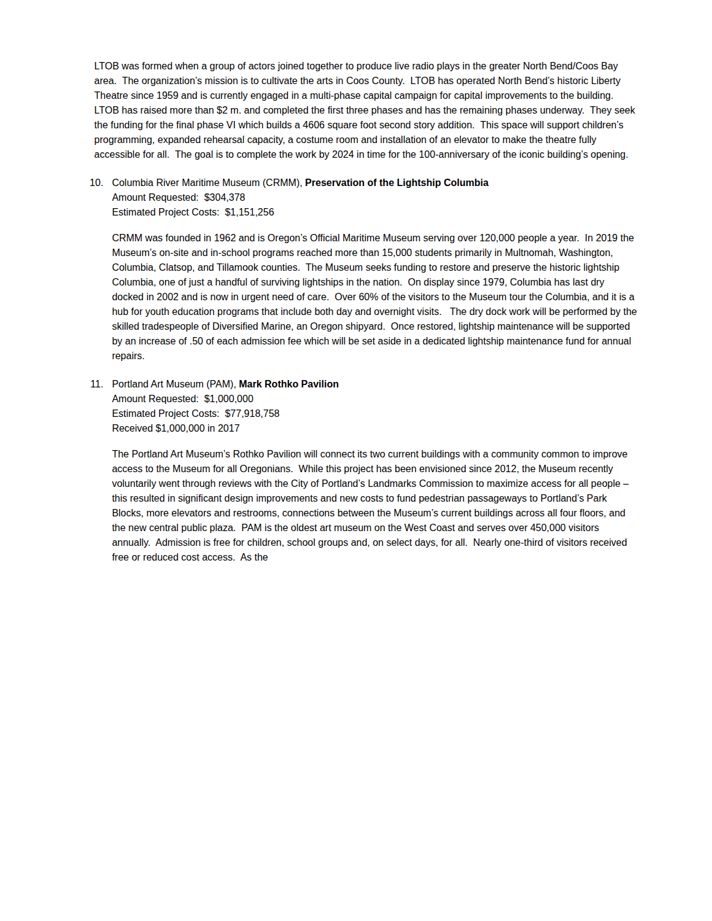LTOB was formed when a group of actors joined together to produce live radio plays in the greater North Bend/Coos Bay area. The organization’s mission is to cultivate the arts in Coos County. LTOB has operated North Bend’s historic Liberty Theatre since 1959 and is currently engaged in a multi-phase capital campaign for capital improvements to the building. LTOB has raised more than $2 m. and completed the first three phases and has the remaining phases underway. They seek the funding for the final phase VI which builds a 4606 square foot second story addition. This space will support children’s programming, expanded rehearsal capacity, a costume room and installation of an elevator to make the theatre fully accessible for all. The goal is to complete the work by 2024 in time for the 100-anniversary of the iconic building’s opening.
Columbia River Maritime Museum (CRMM), Preservation of the Lightship Columbia
Amount Requested: $304,378
Estimated Project Costs: $1,151,256
CRMM was founded in 1962 and is Oregon’s Official Maritime Museum serving over 120,000 people a year. In 2019 the Museum’s on-site and in-school programs reached more than 15,000 students primarily in Multnomah, Washington, Columbia, Clatsop, and Tillamook counties. The Museum seeks funding to restore and preserve the historic lightship Columbia, one of just a handful of surviving lightships in the nation. On display since 1979, Columbia has last dry docked in 2002 and is now in urgent need of care. Over 60% of the visitors to the Museum tour the Columbia, and it is a hub for youth education programs that include both day and overnight visits. The dry dock work will be performed by the skilled tradespeople of Diversified Marine, an Oregon shipyard. Once restored, lightship maintenance will be supported by an increase of .50 of each admission fee which will be set aside in a dedicated lightship maintenance fund for annual repairs.
Portland Art Museum (PAM), Mark Rothko Pavilion
Amount Requested: $1,000,000
Estimated Project Costs: $77,918,758
Received $1,000,000 in 2017
The Portland Art Museum’s Rothko Pavilion will connect its two current buildings with a community common to improve access to the Museum for all Oregonians. While this project has been envisioned since 2012, the Museum recently voluntarily went through reviews with the City of Portland’s Landmarks Commission to maximize access for all people – this resulted in significant design improvements and new costs to fund pedestrian passageways to Portland’s Park Blocks, more elevators and restrooms, connections between the Museum’s current buildings across all four floors, and the new central public plaza. PAM is the oldest art museum on the West Coast and serves over 450,000 visitors annually. Admission is free for children, school groups and, on select days, for all. Nearly one-third of visitors received free or reduced cost access. As the